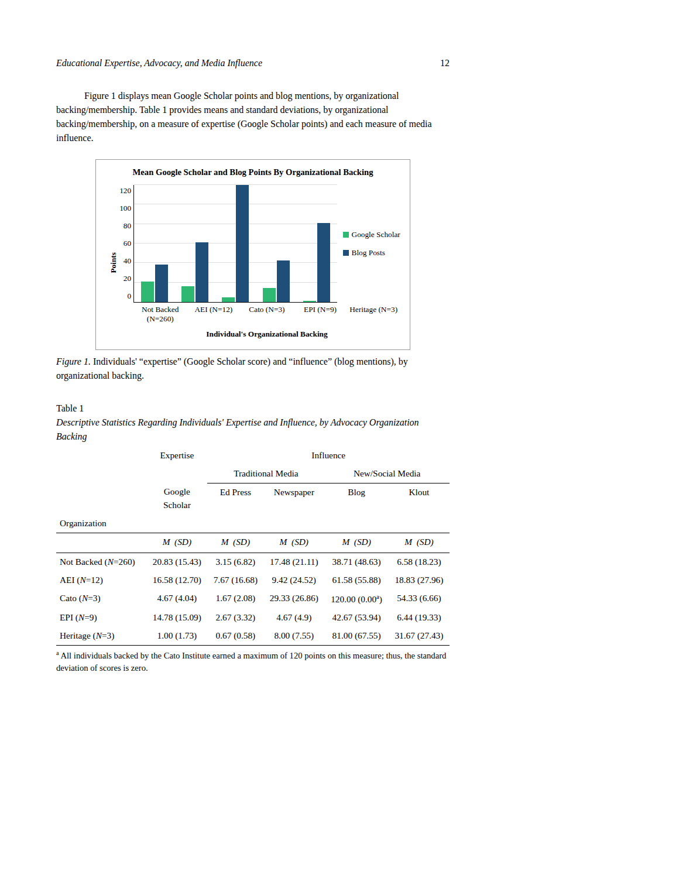Educational Expertise, Advocacy, and Media Influence 12
Figure 1 displays mean Google Scholar points and blog mentions, by organizational backing/membership. Table 1 provides means and standard deviations, by organizational backing/membership, on a measure of expertise (Google Scholar points) and each measure of media influence.
Mean Google Scholar and Blog Points By Organizational Backing
Points
120 100 80 60 40 20 0
Google Scholar
Blog Posts
Not Backed (N=260)
AEI (N=12)
Cato (N=3)
EPI (N=9)
Heritage (N=3)
Individual's Organizational Backing
Figure 1. Individuals' “expertise” (Google Scholar score) and “influence” (blog mentions), by organizational backing.
Table 1
Descriptive Statistics Regarding Individuals' Expertise and Influence, by Advocacy Organization Backing
| | Expertise | Influence |
| | | Traditional Media | New/Social Media |
| | Google Scholar | Ed Press | Newspaper | Blog | Klout |
| Organization | | | | | |
| | M (SD) | M (SD) | M (SD) | M (SD) | M (SD) |
| Not Backed ( N =260) | 20.83 (15.43) | 3.15 (6.82) | 17.48 (21.11) | 38.71 (48.63) | 6.58 (18.23) |
| AEI ( N =12) | 16.58 (12.70) | 7.67 (16.68) | 9.42 (24.52) | 61.58 (55.88) | 18.83 (27.96) |
| Cato ( N =3) | 4.67 (4.04) | 1.67 (2.08) | 29.33 (26.86) | 120.00 (0.00 a ) | 54.33 (6.66) |
| EPI ( N =9) | 14.78 (15.09) | 2.67 (3.32) | 4.67 (4.9) | 42.67 (53.94) | 6.44 (19.33) |
| Heritage ( N =3) | 1.00 (1.73) | 0.67 (0.58) | 8.00 (7.55) | 81.00 (67.55) | 31.67 (27.43) |
a All individuals backed by the Cato Institute earned a maximum of 120 points on this measure; thus, the standard deviation of scores is zero.